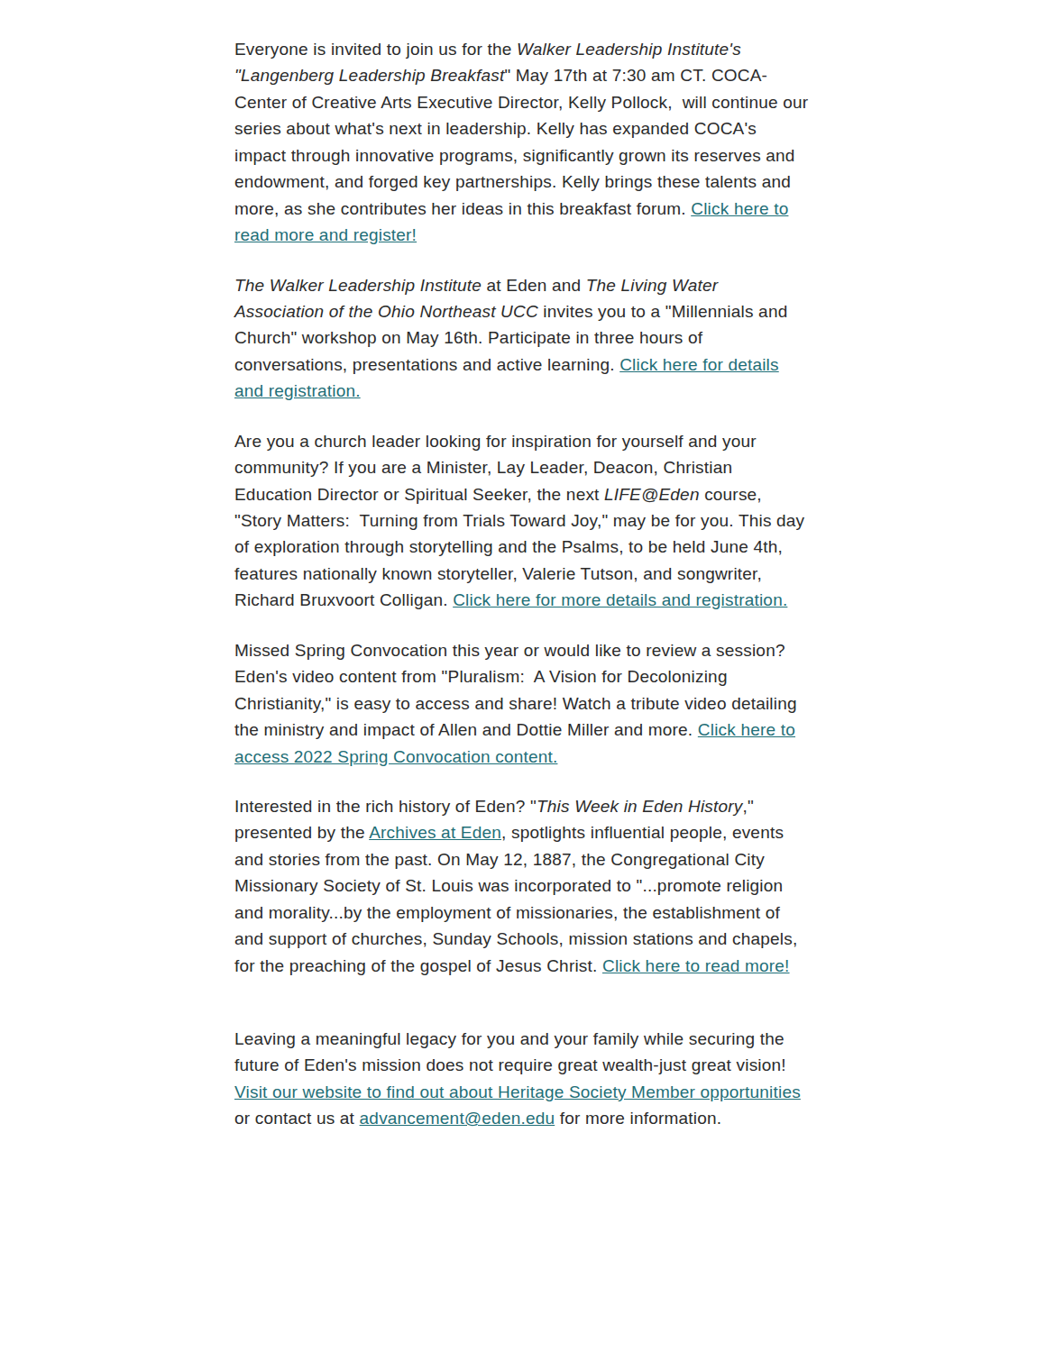Everyone is invited to join us for the Walker Leadership Institute's "Langenberg Leadership Breakfast" May 17th at 7:30 am CT. COCA-Center of Creative Arts Executive Director, Kelly Pollock, will continue our series about what's next in leadership. Kelly has expanded COCA's impact through innovative programs, significantly grown its reserves and endowment, and forged key partnerships. Kelly brings these talents and more, as she contributes her ideas in this breakfast forum. Click here to read more and register!
The Walker Leadership Institute at Eden and The Living Water Association of the Ohio Northeast UCC invites you to a "Millennials and Church" workshop on May 16th. Participate in three hours of conversations, presentations and active learning. Click here for details and registration.
Are you a church leader looking for inspiration for yourself and your community? If you are a Minister, Lay Leader, Deacon, Christian Education Director or Spiritual Seeker, the next LIFE@Eden course, "Story Matters: Turning from Trials Toward Joy," may be for you. This day of exploration through storytelling and the Psalms, to be held June 4th, features nationally known storyteller, Valerie Tutson, and songwriter, Richard Bruxvoort Colligan. Click here for more details and registration.
Missed Spring Convocation this year or would like to review a session? Eden's video content from "Pluralism: A Vision for Decolonizing Christianity," is easy to access and share! Watch a tribute video detailing the ministry and impact of Allen and Dottie Miller and more. Click here to access 2022 Spring Convocation content.
Interested in the rich history of Eden? "This Week in Eden History," presented by the Archives at Eden, spotlights influential people, events and stories from the past. On May 12, 1887, the Congregational City Missionary Society of St. Louis was incorporated to "...promote religion and morality...by the employment of missionaries, the establishment of and support of churches, Sunday Schools, mission stations and chapels, for the preaching of the gospel of Jesus Christ. Click here to read more!
Leaving a meaningful legacy for you and your family while securing the future of Eden's mission does not require great wealth-just great vision! Visit our website to find out about Heritage Society Member opportunities or contact us at advancement@eden.edu for more information.